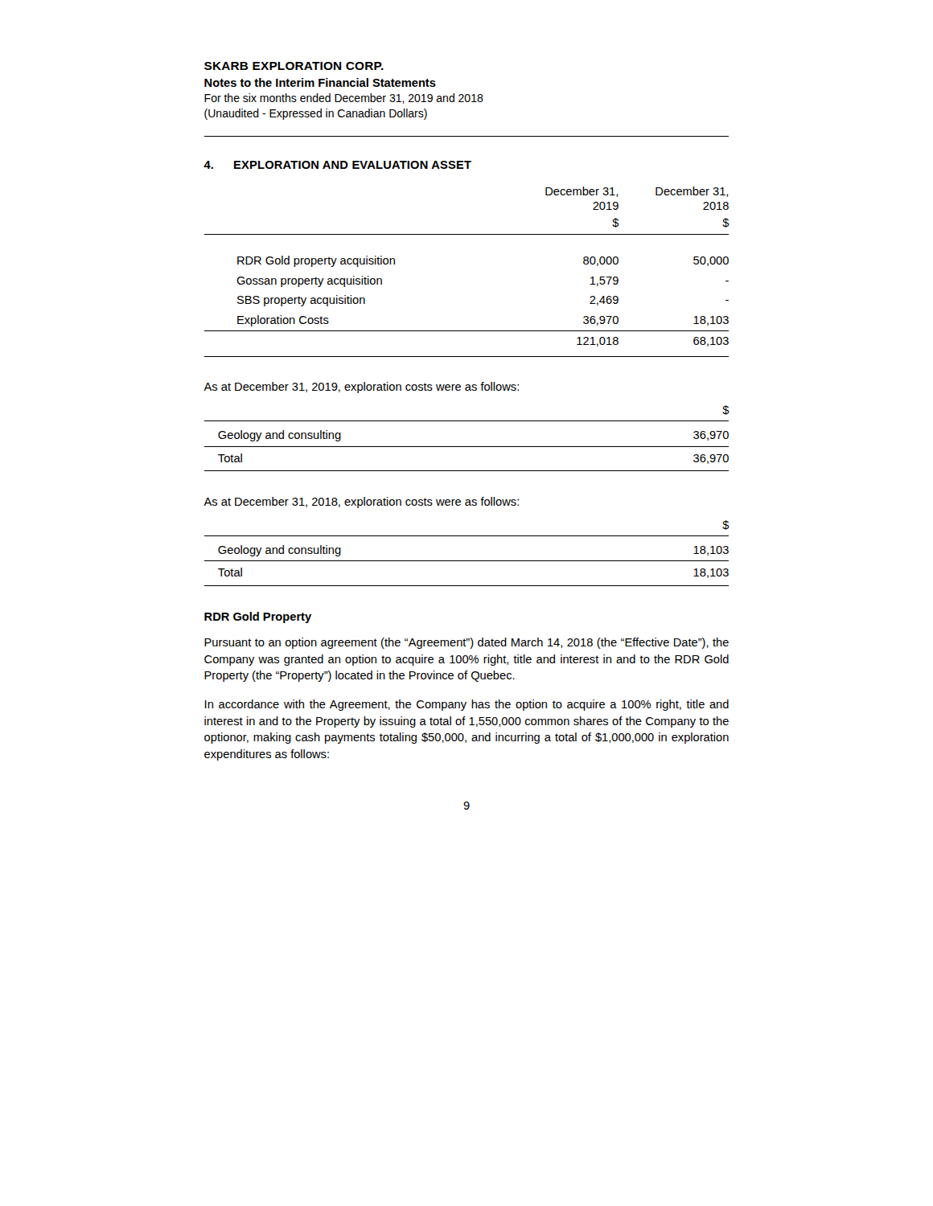SKARB EXPLORATION CORP.
Notes to the Interim Financial Statements
For the six months ended December 31, 2019 and 2018
(Unaudited - Expressed in Canadian Dollars)
4.
EXPLORATION AND EVALUATION ASSET
| | December 31, 2019 | December 31, 2018 |
| | $ | $ |
| RDR Gold property acquisition | 80,000 | 50,000 |
| Gossan property acquisition | 1,579 | - |
| SBS property acquisition | 2,469 | - |
| Exploration Costs | 36,970 | 18,103 |
| | 121,018 | 68,103 |
As at December 31, 2019, exploration costs were as follows:
| | $ |
| Geology and consulting | 36,970 |
| Total | 36,970 |
As at December 31, 2018, exploration costs were as follows:
| | $ |
| Geology and consulting | 18,103 |
| Total | 18,103 |
RDR Gold Property
Pursuant to an option agreement (the “Agreement”) dated March 14, 2018 (the “Effective Date”), the Company was granted an option to acquire a 100% right, title and interest in and to the RDR Gold Property (the “Property”) located in the Province of Quebec.
In accordance with the Agreement, the Company has the option to acquire a 100% right, title and interest in and to the Property by issuing a total of 1,550,000 common shares of the Company to the optionor, making cash payments totaling $50,000, and incurring a total of $1,000,000 in exploration expenditures as follows:
9